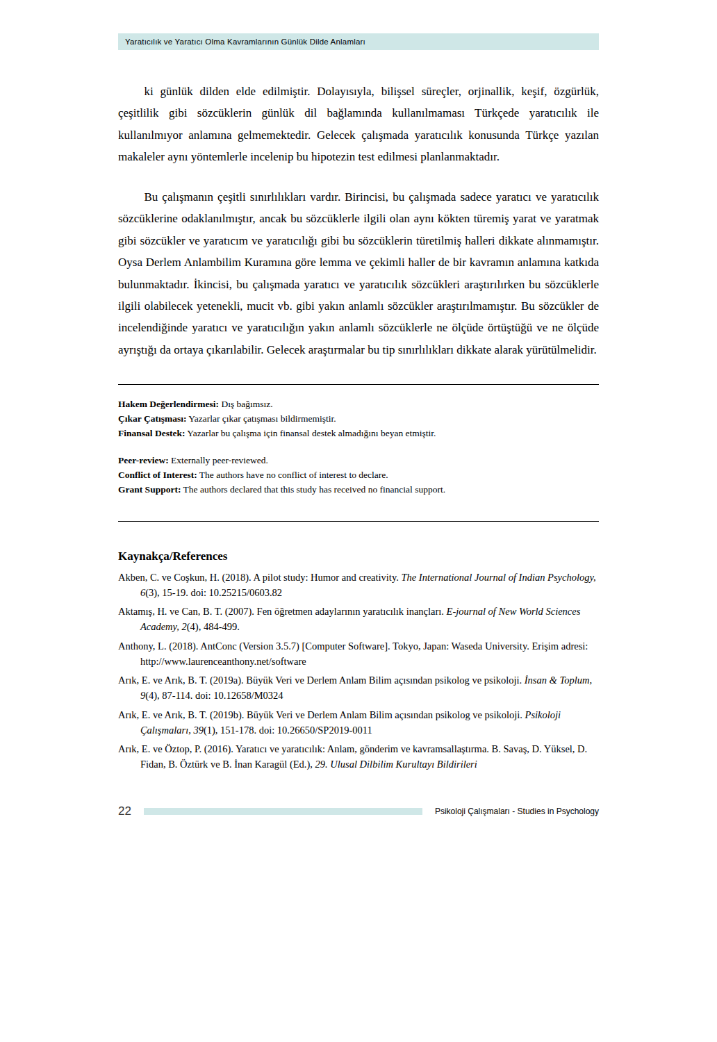Yaratıcılık ve Yaratıcı Olma Kavramlarının Günlük Dilde Anlamları
ki günlük dilden elde edilmiştir. Dolayısıyla, bilişsel süreçler, orjinallik, keşif, özgürlük, çeşitlilik gibi sözcüklerin günlük dil bağlamında kullanılmaması Türkçede yaratıcılık ile kullanılmıyor anlamına gelmemektedir. Gelecek çalışmada yaratıcılık konusunda Türkçe yazılan makaleler aynı yöntemlerle incelenip bu hipotezin test edilmesi planlanmaktadır.
Bu çalışmanın çeşitli sınırlılıkları vardır. Birincisi, bu çalışmada sadece yaratıcı ve yaratıcılık sözcüklerine odaklanılmıştır, ancak bu sözcüklerle ilgili olan aynı kökten türemiş yarat ve yaratmak gibi sözcükler ve yaratıcım ve yaratıcılığı gibi bu sözcüklerin türetilmiş halleri dikkate alınmamıştır. Oysa Derlem Anlambilim Kuramına göre lemma ve çekimli haller de bir kavramın anlamına katkıda bulunmaktadır. İkincisi, bu çalışmada yaratıcı ve yaratıcılık sözcükleri araştırılırken bu sözcüklerle ilgili olabilecek yetenekli, mucit vb. gibi yakın anlamlı sözcükler araştırılmamıştır. Bu sözcükler de incelendiğinde yaratıcı ve yaratıcılığın yakın anlamlı sözcüklerle ne ölçüde örtüştüğü ve ne ölçüde ayrıştığı da ortaya çıkarılabilir. Gelecek araştırmalar bu tip sınırlılıkları dikkate alarak yürütülmelidir.
Hakem Değerlendirmesi: Dış bağımsız.
Çıkar Çatışması: Yazarlar çıkar çatışması bildirmemiştir.
Finansal Destek: Yazarlar bu çalışma için finansal destek almadığını beyan etmiştir.
Peer-review: Externally peer-reviewed.
Conflict of Interest: The authors have no conflict of interest to declare.
Grant Support: The authors declared that this study has received no financial support.
Kaynakça/References
Akben, C. ve Coşkun, H. (2018). A pilot study: Humor and creativity. The International Journal of Indian Psychology, 6(3), 15-19. doi: 10.25215/0603.82
Aktamış, H. ve Can, B. T. (2007). Fen öğretmen adaylarının yaratıcılık inançları. E-journal of New World Sciences Academy, 2(4), 484-499.
Anthony, L. (2018). AntConc (Version 3.5.7) [Computer Software]. Tokyo, Japan: Waseda University. Erişim adresi: http://www.laurenceanthony.net/software
Arık, E. ve Arık, B. T. (2019a). Büyük Veri ve Derlem Anlam Bilim açısından psikolog ve psikoloji. İnsan & Toplum, 9(4), 87-114. doi: 10.12658/M0324
Arık, E. ve Arık, B. T. (2019b). Büyük Veri ve Derlem Anlam Bilim açısından psikolog ve psikoloji. Psikoloji Çalışmaları, 39(1), 151-178. doi: 10.26650/SP2019-0011
Arık, E. ve Öztop, P. (2016). Yaratıcı ve yaratıcılık: Anlam, gönderim ve kavramsallaştırma. B. Savaş, D. Yüksel, D. Fidan, B. Öztürk ve B. İnan Karagül (Ed.), 29. Ulusal Dilbilim Kurultayı Bildirileri
22
Psikoloji Çalışmaları - Studies in Psychology